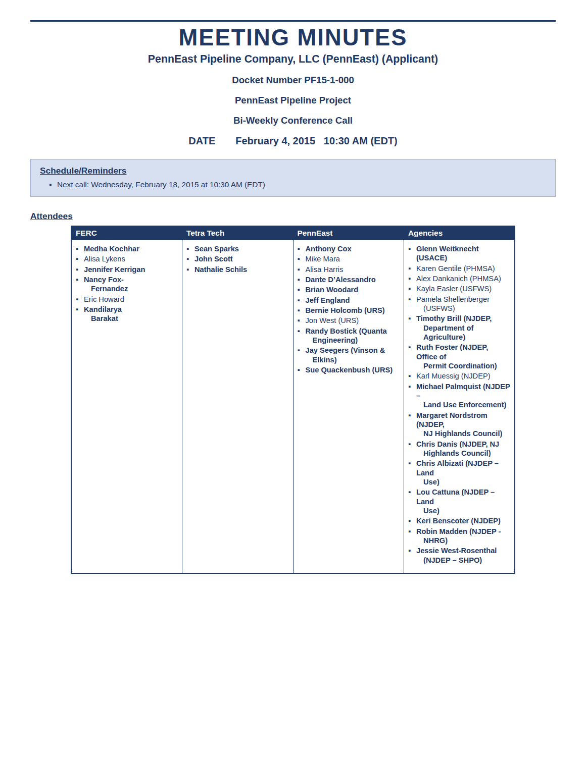MEETING MINUTES
PennEast Pipeline Company, LLC (PennEast) (Applicant)
Docket Number PF15-1-000
PennEast Pipeline Project
Bi-Weekly Conference Call
DATEFebruary 4, 2015 10:30 AM (EDT)
Schedule/Reminders
Next call: Wednesday, February 18, 2015 at 10:30 AM (EDT)
Attendees
| FERC | Tetra Tech | PennEast | Agencies |
| --- | --- | --- | --- |
| Medha Kochhar Alisa Lykens Jennifer Kerrigan Nancy Fox- Fernandez Eric Howard Kandilarya Barakat | Sean Sparks John Scott Nathalie Schils | Anthony Cox Mike Mara Alisa Harris Dante D’Alessandro Brian Woodard Jeff England Bernie Holcomb (URS) Jon West (URS) Randy Bostick (Quanta Engineering) Jay Seegers (Vinson & Elkins) Sue Quackenbush (URS) | Glenn Weitknecht (USACE) Karen Gentile (PHMSA) Alex Dankanich (PHMSA) Kayla Easler (USFWS) Pamela Shellenberger (USFWS) Timothy Brill (NJDEP, Department of Agriculture) Ruth Foster (NJDEP, Office of Permit Coordination) Karl Muessig (NJDEP) Michael Palmquist (NJDEP – Land Use Enforcement) Margaret Nordstrom (NJDEP, NJ Highlands Council) Chris Danis (NJDEP, NJ Highlands Council) Chris Albizati (NJDEP – Land Use) Lou Cattuna (NJDEP – Land Use) Keri Benscoter (NJDEP) Robin Madden (NJDEP - NHRG) Jessie West-Rosenthal (NJDEP – SHPO) |